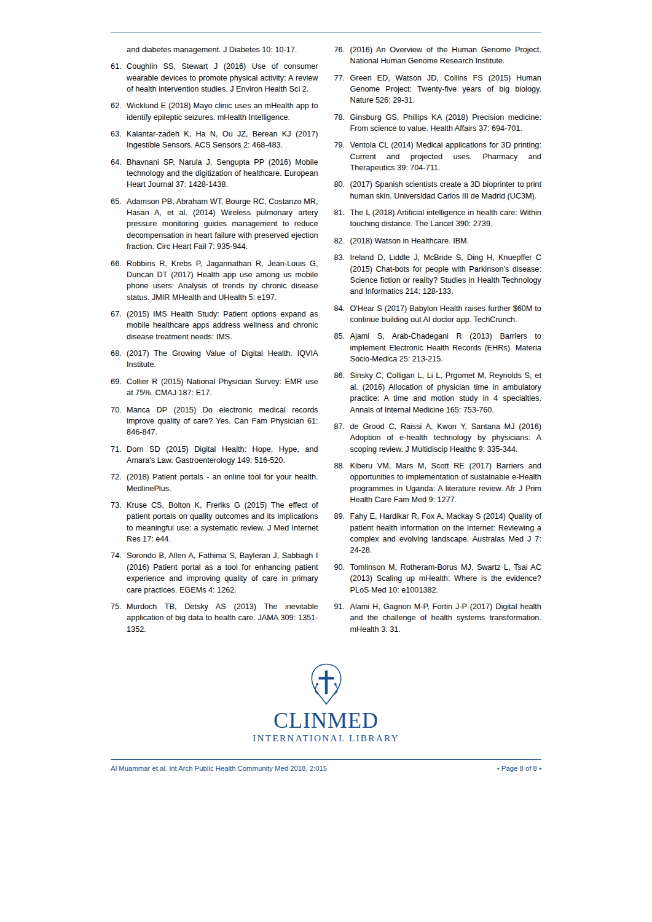and diabetes management. J Diabetes 10: 10-17.
61. Coughlin SS, Stewart J (2016) Use of consumer wearable devices to promote physical activity: A review of health intervention studies. J Environ Health Sci 2.
62. Wicklund E (2018) Mayo clinic uses an mHealth app to identify epileptic seizures. mHealth Intelligence.
63. Kalantar-zadeh K, Ha N, Ou JZ, Berean KJ (2017) Ingestible Sensors. ACS Sensors 2: 468-483.
64. Bhavnani SP, Narula J, Sengupta PP (2016) Mobile technology and the digitization of healthcare. European Heart Journal 37: 1428-1438.
65. Adamson PB, Abraham WT, Bourge RC, Costanzo MR, Hasan A, et al. (2014) Wireless pulmonary artery pressure monitoring guides management to reduce decompensation in heart failure with preserved ejection fraction. Circ Heart Fail 7: 935-944.
66. Robbins R, Krebs P, Jagannathan R, Jean-Louis G, Duncan DT (2017) Health app use among us mobile phone users: Analysis of trends by chronic disease status. JMIR MHealth and UHealth 5: e197.
67.(2015) IMS Health Study: Patient options expand as mobile healthcare apps address wellness and chronic disease treatment needs: IMS.
68.(2017) The Growing Value of Digital Health. IQVIA Institute.
69. Collier R (2015) National Physician Survey: EMR use at 75%. CMAJ 187: E17.
70. Manca DP (2015) Do electronic medical records improve quality of care? Yes. Can Fam Physician 61: 846-847.
71. Dorn SD (2015) Digital Health: Hope, Hype, and Amara's Law. Gastroenterology 149: 516-520.
72.(2018) Patient portals - an online tool for your health. MedlinePlus.
73. Kruse CS, Bolton K, Freriks G (2015) The effect of patient portals on quality outcomes and its implications to meaningful use: a systematic review. J Med Internet Res 17: e44.
74. Sorondo B, Allen A, Fathima S, Bayleran J, Sabbagh I (2016) Patient portal as a tool for enhancing patient experience and improving quality of care in primary care practices. EGEMs 4: 1262.
75. Murdoch TB, Detsky AS (2013) The inevitable application of big data to health care. JAMA 309: 1351-1352.
76.(2016) An Overview of the Human Genome Project. National Human Genome Research Institute.
77. Green ED, Watson JD, Collins FS (2015) Human Genome Project: Twenty-five years of big biology. Nature 526: 29-31.
78. Ginsburg GS, Phillips KA (2018) Precision medicine: From science to value. Health Affairs 37: 694-701.
79. Ventola CL (2014) Medical applications for 3D printing: Current and projected uses. Pharmacy and Therapeutics 39: 704-711.
80.(2017) Spanish scientists create a 3D bioprinter to print human skin. Universidad Carlos III de Madrid (UC3M).
81. The L (2018) Artificial intelligence in health care: Within touching distance. The Lancet 390: 2739.
82.(2018) Watson in Healthcare. IBM.
83. Ireland D, Liddle J, McBride S, Ding H, Knuepffer C (2015) Chat-bots for people with Parkinson's disease: Science fiction or reality? Studies in Health Technology and Informatics 214: 128-133.
84. O'Hear S (2017) Babylon Health raises further $60M to continue building out AI doctor app. TechCrunch.
85. Ajami S, Arab-Chadegani R (2013) Barriers to implement Electronic Health Records (EHRs). Materia Socio-Medica 25: 213-215.
86. Sinsky C, Colligan L, Li L, Prgomet M, Reynolds S, et al. (2016) Allocation of physician time in ambulatory practice: A time and motion study in 4 specialties. Annals of Internal Medicine 165: 753-760.
87. de Grood C, Raissi A, Kwon Y, Santana MJ (2016) Adoption of e-health technology by physicians: A scoping review. J Multidiscip Healthc 9: 335-344.
88. Kiberu VM, Mars M, Scott RE (2017) Barriers and opportunities to implementation of sustainable e-Health programmes in Uganda: A literature review. Afr J Prim Health Care Fam Med 9: 1277.
89. Fahy E, Hardikar R, Fox A, Mackay S (2014) Quality of patient health information on the Internet: Reviewing a complex and evolving landscape. Australas Med J 7: 24-28.
90. Tomlinson M, Rotheram-Borus MJ, Swartz L, Tsai AC (2013) Scaling up mHealth: Where is the evidence? PLoS Med 10: e1001382.
91. Alami H, Gagnon M-P, Fortin J-P (2017) Digital health and the challenge of health systems transformation. mHealth 3: 31.
CLINMED
INTERNATIONAL LIBRARY
Al Muammar et al. Int Arch Public Health Community Med 2018, 2:015
• Page 8 of 8 •